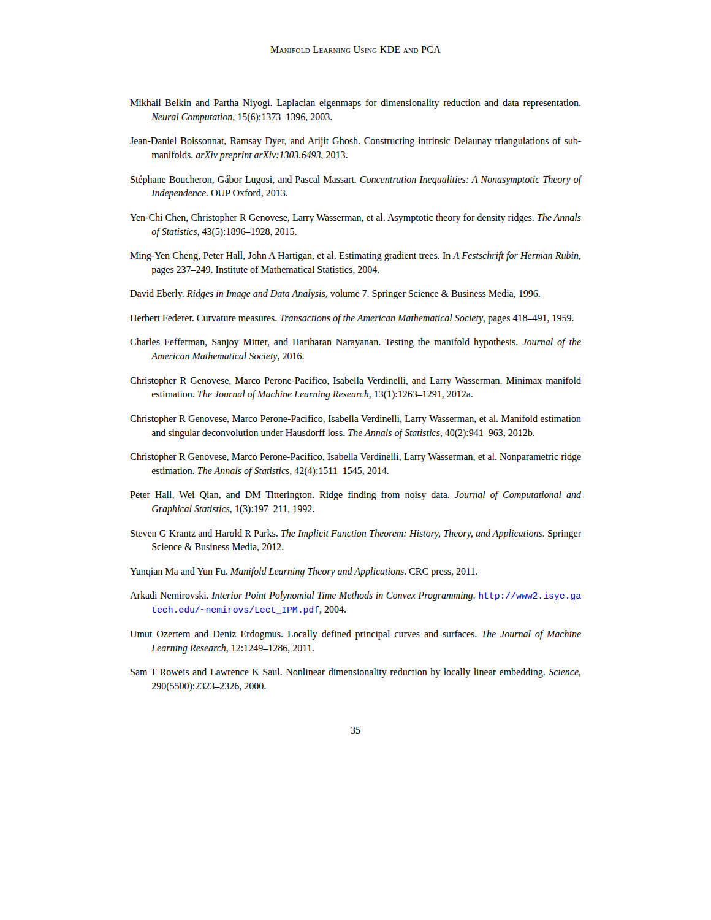Manifold Learning Using KDE and PCA
Mikhail Belkin and Partha Niyogi. Laplacian eigenmaps for dimensionality reduction and data representation. Neural Computation, 15(6):1373–1396, 2003.
Jean-Daniel Boissonnat, Ramsay Dyer, and Arijit Ghosh. Constructing intrinsic Delaunay triangulations of submanifolds. arXiv preprint arXiv:1303.6493, 2013.
Stéphane Boucheron, Gábor Lugosi, and Pascal Massart. Concentration Inequalities: A Nonasymptotic Theory of Independence. OUP Oxford, 2013.
Yen-Chi Chen, Christopher R Genovese, Larry Wasserman, et al. Asymptotic theory for density ridges. The Annals of Statistics, 43(5):1896–1928, 2015.
Ming-Yen Cheng, Peter Hall, John A Hartigan, et al. Estimating gradient trees. In A Festschrift for Herman Rubin, pages 237–249. Institute of Mathematical Statistics, 2004.
David Eberly. Ridges in Image and Data Analysis, volume 7. Springer Science & Business Media, 1996.
Herbert Federer. Curvature measures. Transactions of the American Mathematical Society, pages 418–491, 1959.
Charles Fefferman, Sanjoy Mitter, and Hariharan Narayanan. Testing the manifold hypothesis. Journal of the American Mathematical Society, 2016.
Christopher R Genovese, Marco Perone-Pacifico, Isabella Verdinelli, and Larry Wasserman. Minimax manifold estimation. The Journal of Machine Learning Research, 13(1):1263–1291, 2012a.
Christopher R Genovese, Marco Perone-Pacifico, Isabella Verdinelli, Larry Wasserman, et al. Manifold estimation and singular deconvolution under Hausdorff loss. The Annals of Statistics, 40(2):941–963, 2012b.
Christopher R Genovese, Marco Perone-Pacifico, Isabella Verdinelli, Larry Wasserman, et al. Nonparametric ridge estimation. The Annals of Statistics, 42(4):1511–1545, 2014.
Peter Hall, Wei Qian, and DM Titterington. Ridge finding from noisy data. Journal of Computational and Graphical Statistics, 1(3):197–211, 1992.
Steven G Krantz and Harold R Parks. The Implicit Function Theorem: History, Theory, and Applications. Springer Science & Business Media, 2012.
Yunqian Ma and Yun Fu. Manifold Learning Theory and Applications. CRC press, 2011.
Arkadi Nemirovski. Interior Point Polynomial Time Methods in Convex Programming. http://www2.isye.gatech.edu/~nemirovs/Lect_IPM.pdf, 2004.
Umut Ozertem and Deniz Erdogmus. Locally defined principal curves and surfaces. The Journal of Machine Learning Research, 12:1249–1286, 2011.
Sam T Roweis and Lawrence K Saul. Nonlinear dimensionality reduction by locally linear embedding. Science, 290(5500):2323–2326, 2000.
35